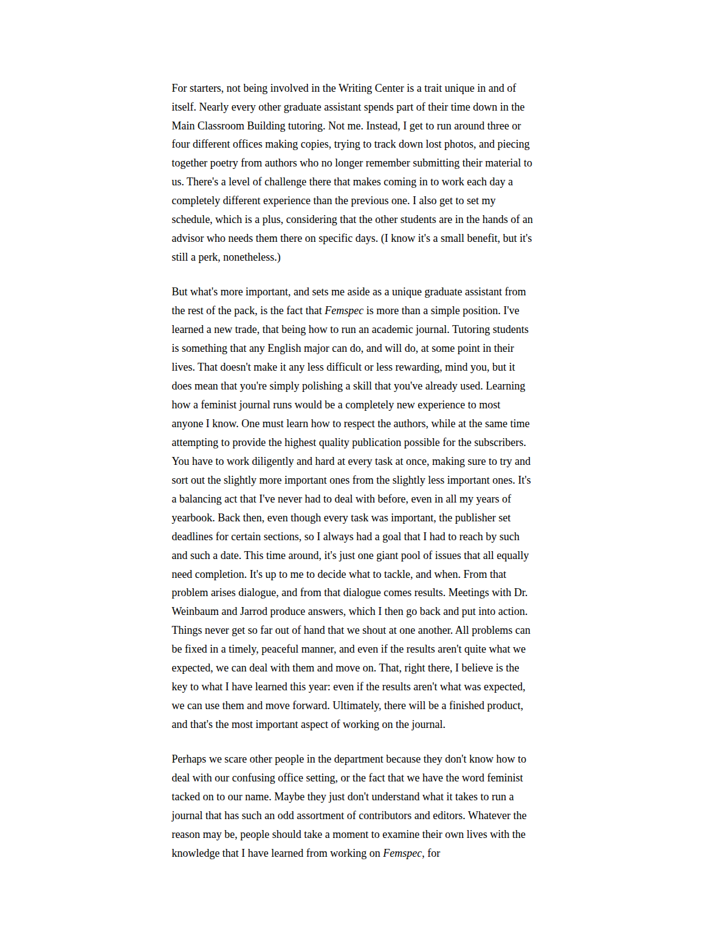For starters, not being involved in the Writing Center is a trait unique in and of itself. Nearly every other graduate assistant spends part of their time down in the Main Classroom Building tutoring. Not me. Instead, I get to run around three or four different offices making copies, trying to track down lost photos, and piecing together poetry from authors who no longer remember submitting their material to us. There's a level of challenge there that makes coming in to work each day a completely different experience than the previous one. I also get to set my schedule, which is a plus, considering that the other students are in the hands of an advisor who needs them there on specific days. (I know it's a small benefit, but it's still a perk, nonetheless.)
But what's more important, and sets me aside as a unique graduate assistant from the rest of the pack, is the fact that Femspec is more than a simple position. I've learned a new trade, that being how to run an academic journal. Tutoring students is something that any English major can do, and will do, at some point in their lives. That doesn't make it any less difficult or less rewarding, mind you, but it does mean that you're simply polishing a skill that you've already used. Learning how a feminist journal runs would be a completely new experience to most anyone I know. One must learn how to respect the authors, while at the same time attempting to provide the highest quality publication possible for the subscribers. You have to work diligently and hard at every task at once, making sure to try and sort out the slightly more important ones from the slightly less important ones. It's a balancing act that I've never had to deal with before, even in all my years of yearbook. Back then, even though every task was important, the publisher set deadlines for certain sections, so I always had a goal that I had to reach by such and such a date. This time around, it's just one giant pool of issues that all equally need completion. It's up to me to decide what to tackle, and when. From that problem arises dialogue, and from that dialogue comes results. Meetings with Dr. Weinbaum and Jarrod produce answers, which I then go back and put into action. Things never get so far out of hand that we shout at one another. All problems can be fixed in a timely, peaceful manner, and even if the results aren't quite what we expected, we can deal with them and move on. That, right there, I believe is the key to what I have learned this year: even if the results aren't what was expected, we can use them and move forward. Ultimately, there will be a finished product, and that's the most important aspect of working on the journal.
Perhaps we scare other people in the department because they don't know how to deal with our confusing office setting, or the fact that we have the word feminist tacked on to our name. Maybe they just don't understand what it takes to run a journal that has such an odd assortment of contributors and editors. Whatever the reason may be, people should take a moment to examine their own lives with the knowledge that I have learned from working on Femspec, for